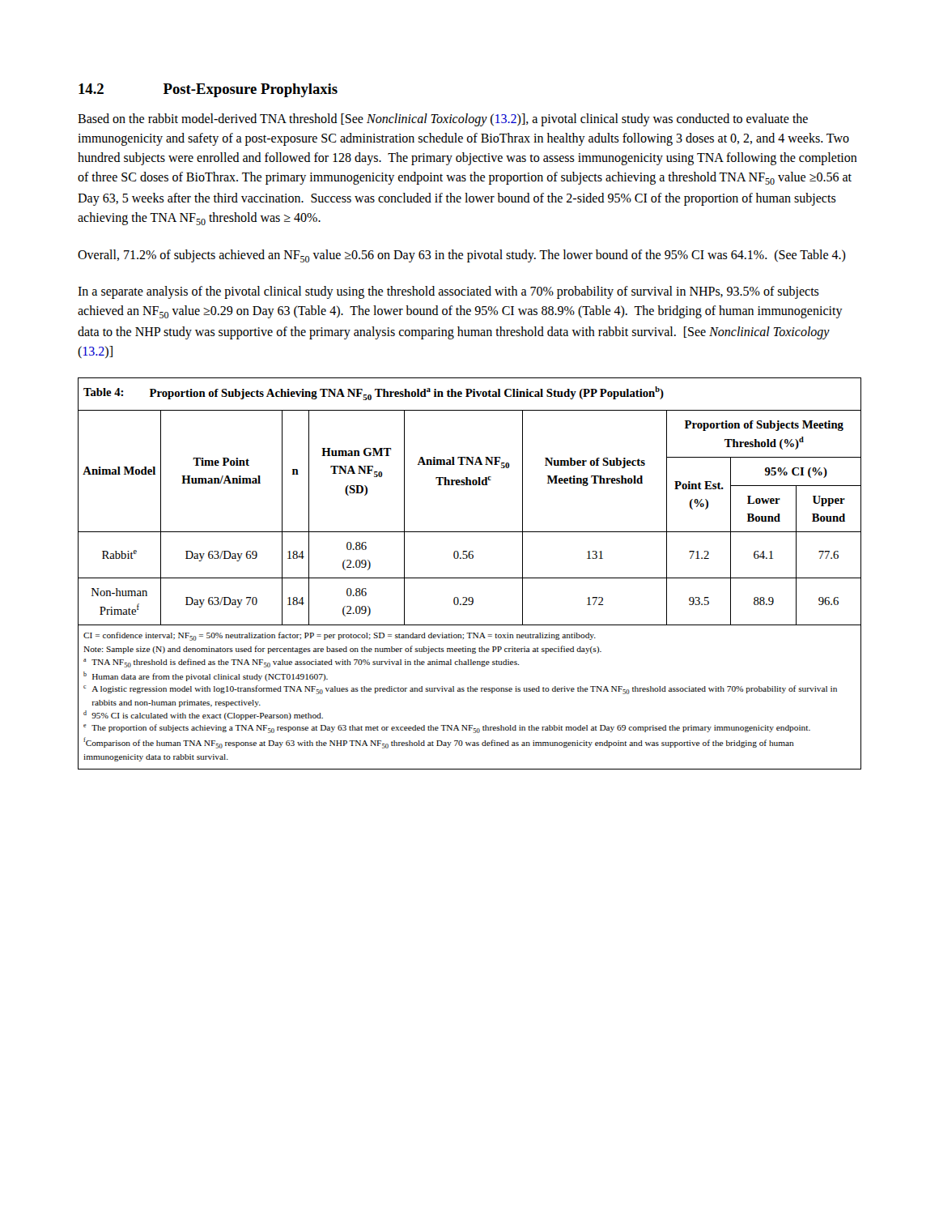14.2 Post-Exposure Prophylaxis
Based on the rabbit model-derived TNA threshold [See Nonclinical Toxicology (13.2)], a pivotal clinical study was conducted to evaluate the immunogenicity and safety of a post-exposure SC administration schedule of BioThrax in healthy adults following 3 doses at 0, 2, and 4 weeks. Two hundred subjects were enrolled and followed for 128 days. The primary objective was to assess immunogenicity using TNA following the completion of three SC doses of BioThrax. The primary immunogenicity endpoint was the proportion of subjects achieving a threshold TNA NF50 value ≥0.56 at Day 63, 5 weeks after the third vaccination. Success was concluded if the lower bound of the 2-sided 95% CI of the proportion of human subjects achieving the TNA NF50 threshold was ≥ 40%.
Overall, 71.2% of subjects achieved an NF50 value ≥0.56 on Day 63 in the pivotal study. The lower bound of the 95% CI was 64.1%. (See Table 4.)
In a separate analysis of the pivotal clinical study using the threshold associated with a 70% probability of survival in NHPs, 93.5% of subjects achieved an NF50 value ≥0.29 on Day 63 (Table 4). The lower bound of the 95% CI was 88.9% (Table 4). The bridging of human immunogenicity data to the NHP study was supportive of the primary analysis comparing human threshold data with rabbit survival. [See Nonclinical Toxicology (13.2)]
Table 4: Proportion of Subjects Achieving TNA NF 50 Threshold a in the Pivotal Clinical Study (PP Population b )
| Animal Model | Time Point Human/Animal | n | Human GMT TNA NF 50 (SD) | Animal TNA NF 50 Threshold c | Number of Subjects Meeting Threshold | Proportion of Subjects Meeting Threshold (%) d |
| --- | --- | --- | --- | --- | --- | --- |
| Point Est. (%) | 95% CI (%) |
| Lower Bound | Upper Bound |
| Rabbit e | Day 63/Day 69 | 184 | 0.86 (2.09) | 0.56 | 131 | 71.2 | 64.1 | 77.6 |
| Non-human Primate f | Day 63/Day 70 | 184 | 0.86 (2.09) | 0.29 | 172 | 93.5 | 88.9 | 96.6 |
CI = confidence interval; NF50 = 50% neutralization factor; PP = per protocol; SD = standard deviation; TNA = toxin neutralizing antibody.
Note: Sample size (N) and denominators used for percentages are based on the number of subjects meeting the PP criteria at specified day(s).
aTNA NF50 threshold is defined as the TNA NF50 value associated with 70% survival in the animal challenge studies.
bHuman data are from the pivotal clinical study (NCT01491607).
cA logistic regression model with log10-transformed TNA NF50 values as the predictor and survival as the response is used to derive the TNA NF50 threshold associated with 70% probability of survival in rabbits and non-human primates, respectively.
d 95% CI is calculated with the exact (Clopper-Pearson) method.
eThe proportion of subjects achieving a TNA NF50 response at Day 63 that met or exceeded the TNA NF50 threshold in the rabbit model at Day 69 comprised the primary immunogenicity endpoint.
fComparison of the human TNA NF50 response at Day 63 with the NHP TNA NF50 threshold at Day 70 was defined as an immunogenicity endpoint and was supportive of the bridging of human immunogenicity data to rabbit survival.